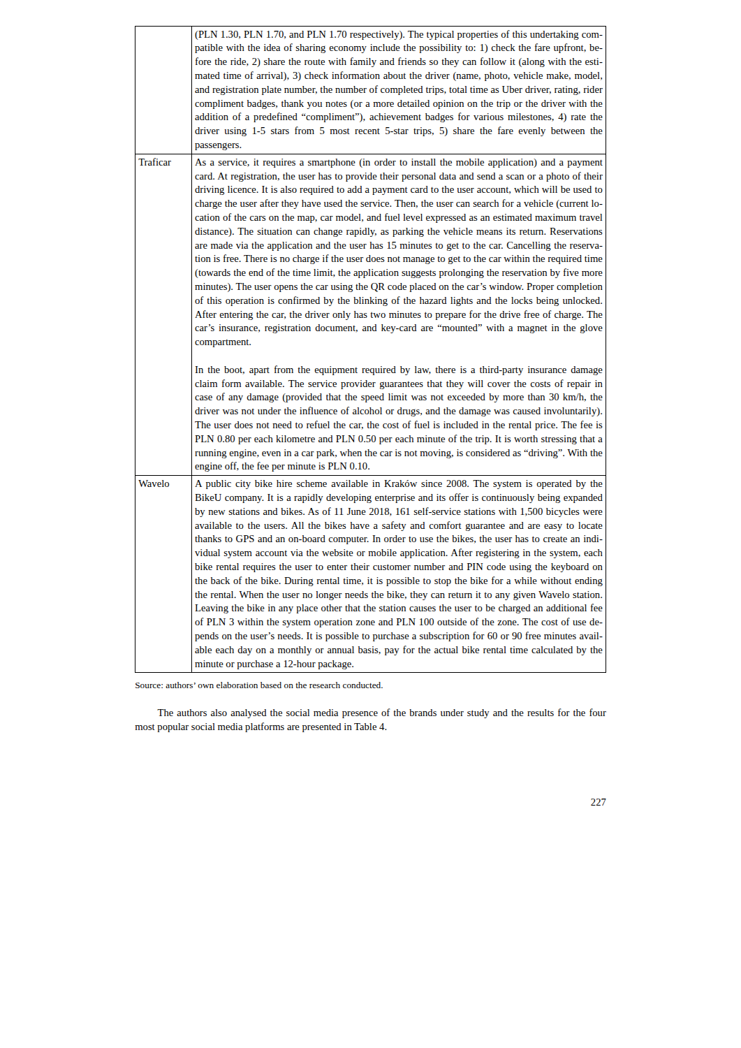| | (PLN 1.30, PLN 1.70, and PLN 1.70 respectively). The typical properties of this undertaking compatible with the idea of sharing economy include the possibility to: 1) check the fare upfront, before the ride, 2) share the route with family and friends so they can follow it (along with the estimated time of arrival), 3) check information about the driver (name, photo, vehicle make, model, and registration plate number, the number of completed trips, total time as Uber driver, rating, rider compliment badges, thank you notes (or a more detailed opinion on the trip or the driver with the addition of a predefined “compliment”), achievement badges for various milestones, 4) rate the driver using 1-5 stars from 5 most recent 5-star trips, 5) share the fare evenly between the passengers. |
| Traficar | As a service, it requires a smartphone (in order to install the mobile application) and a payment card. At registration, the user has to provide their personal data and send a scan or a photo of their driving licence. It is also required to add a payment card to the user account, which will be used to charge the user after they have used the service. Then, the user can search for a vehicle (current location of the cars on the map, car model, and fuel level expressed as an estimated maximum travel distance). The situation can change rapidly, as parking the vehicle means its return. Reservations are made via the application and the user has 15 minutes to get to the car. Cancelling the reservation is free. There is no charge if the user does not manage to get to the car within the required time (towards the end of the time limit, the application suggests prolonging the reservation by five more minutes). The user opens the car using the QR code placed on the car’s window. Proper completion of this operation is confirmed by the blinking of the hazard lights and the locks being unlocked. After entering the car, the driver only has two minutes to prepare for the drive free of charge. The car’s insurance, registration document, and key-card are “mounted” with a magnet in the glove compartment. In the boot, apart from the equipment required by law, there is a third-party insurance damage claim form available. The service provider guarantees that they will cover the costs of repair in case of any damage (provided that the speed limit was not exceeded by more than 30 km/h, the driver was not under the influence of alcohol or drugs, and the damage was caused involuntarily). The user does not need to refuel the car, the cost of fuel is included in the rental price. The fee is PLN 0.80 per each kilometre and PLN 0.50 per each minute of the trip. It is worth stressing that a running engine, even in a car park, when the car is not moving, is considered as “driving”. With the engine off, the fee per minute is PLN 0.10. |
| Wavelo | A public city bike hire scheme available in Kraków since 2008. The system is operated by the BikeU company. It is a rapidly developing enterprise and its offer is continuously being expanded by new stations and bikes. As of 11 June 2018, 161 self-service stations with 1,500 bicycles were available to the users. All the bikes have a safety and comfort guarantee and are easy to locate thanks to GPS and an on-board computer. In order to use the bikes, the user has to create an individual system account via the website or mobile application. After registering in the system, each bike rental requires the user to enter their customer number and PIN code using the keyboard on the back of the bike. During rental time, it is possible to stop the bike for a while without ending the rental. When the user no longer needs the bike, they can return it to any given Wavelo station. Leaving the bike in any place other that the station causes the user to be charged an additional fee of PLN 3 within the system operation zone and PLN 100 outside of the zone. The cost of use depends on the user’s needs. It is possible to purchase a subscription for 60 or 90 free minutes available each day on a monthly or annual basis, pay for the actual bike rental time calculated by the minute or purchase a 12-hour package. |
Source: authors’ own elaboration based on the research conducted.
The authors also analysed the social media presence of the brands under study and the results for the four most popular social media platforms are presented in Table 4.
227